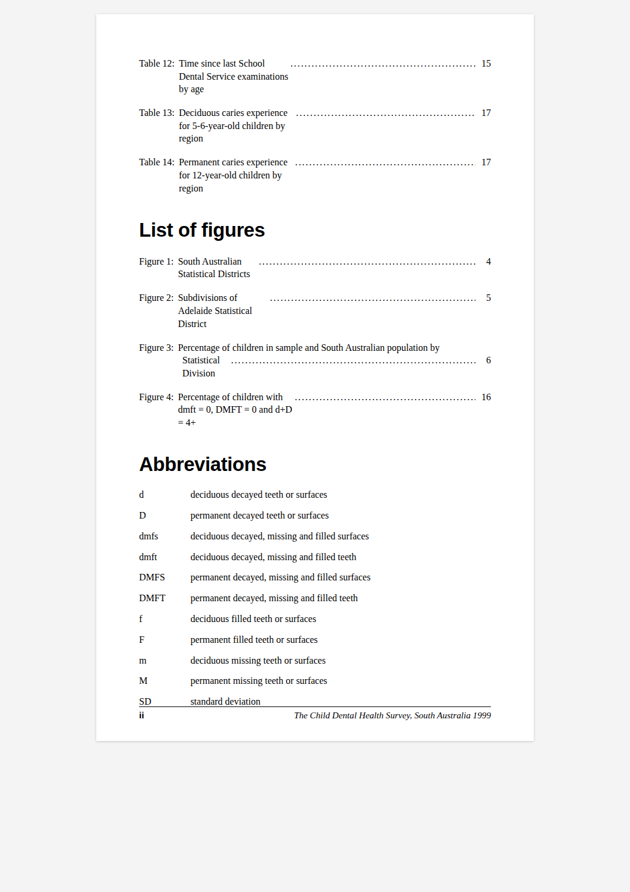Table 12: Time since last School Dental Service examinations by age ........................................................................................................... 15
Table 13: Deciduous caries experience for 5-6-year-old children by region ........................................................................................................... 17
Table 14: Permanent caries experience for 12-year-old children by region ........................................................................................................... 17
List of figures
Figure 1: South Australian Statistical Districts ........................................................................................................... 4
Figure 2: Subdivisions of Adelaide Statistical District ........................................................................................................... 5
Figure 3: Percentage of children in sample and South Australian population by
Statistical Division ........................................................................................................... 6
Figure 4: Percentage of children with dmft = 0, DMFT = 0 and d+D = 4+ ........................................................................................................... 16
Abbreviations
d
deciduous decayed teeth or surfaces
D
permanent decayed teeth or surfaces
dmfs
deciduous decayed, missing and filled surfaces
dmft
deciduous decayed, missing and filled teeth
DMFS
permanent decayed, missing and filled surfaces
DMFT
permanent decayed, missing and filled teeth
f
deciduous filled teeth or surfaces
F
permanent filled teeth or surfaces
m
deciduous missing teeth or surfaces
M
permanent missing teeth or surfaces
SD
standard deviation
ii The Child Dental Health Survey, South Australia 1999